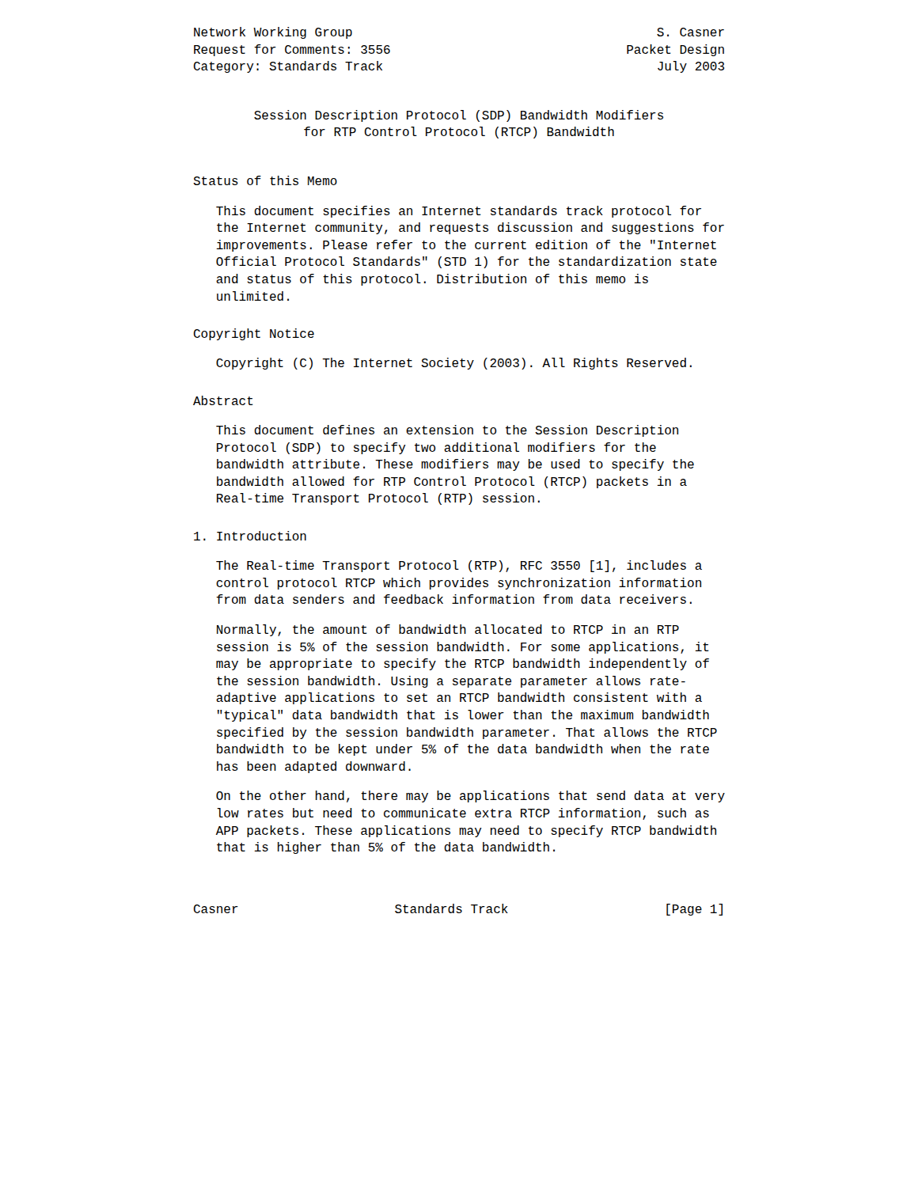Network Working Group S. Casner
Request for Comments: 3556 Packet Design
Category: Standards Track July 2003
Session Description Protocol (SDP) Bandwidth Modifiers
for RTP Control Protocol (RTCP) Bandwidth
Status of this Memo
This document specifies an Internet standards track protocol for the Internet community, and requests discussion and suggestions for improvements. Please refer to the current edition of the "Internet Official Protocol Standards" (STD 1) for the standardization state and status of this protocol. Distribution of this memo is unlimited.
Copyright Notice
Copyright (C) The Internet Society (2003). All Rights Reserved.
Abstract
This document defines an extension to the Session Description Protocol (SDP) to specify two additional modifiers for the bandwidth attribute. These modifiers may be used to specify the bandwidth allowed for RTP Control Protocol (RTCP) packets in a Real-time Transport Protocol (RTP) session.
1. Introduction
The Real-time Transport Protocol (RTP), RFC 3550 [1], includes a control protocol RTCP which provides synchronization information from data senders and feedback information from data receivers.
Normally, the amount of bandwidth allocated to RTCP in an RTP session is 5% of the session bandwidth. For some applications, it may be appropriate to specify the RTCP bandwidth independently of the session bandwidth. Using a separate parameter allows rate-adaptive applications to set an RTCP bandwidth consistent with a "typical" data bandwidth that is lower than the maximum bandwidth specified by the session bandwidth parameter. That allows the RTCP bandwidth to be kept under 5% of the data bandwidth when the rate has been adapted downward.
On the other hand, there may be applications that send data at very low rates but need to communicate extra RTCP information, such as APP packets. These applications may need to specify RTCP bandwidth that is higher than 5% of the data bandwidth.
Casner Standards Track[Page 1]